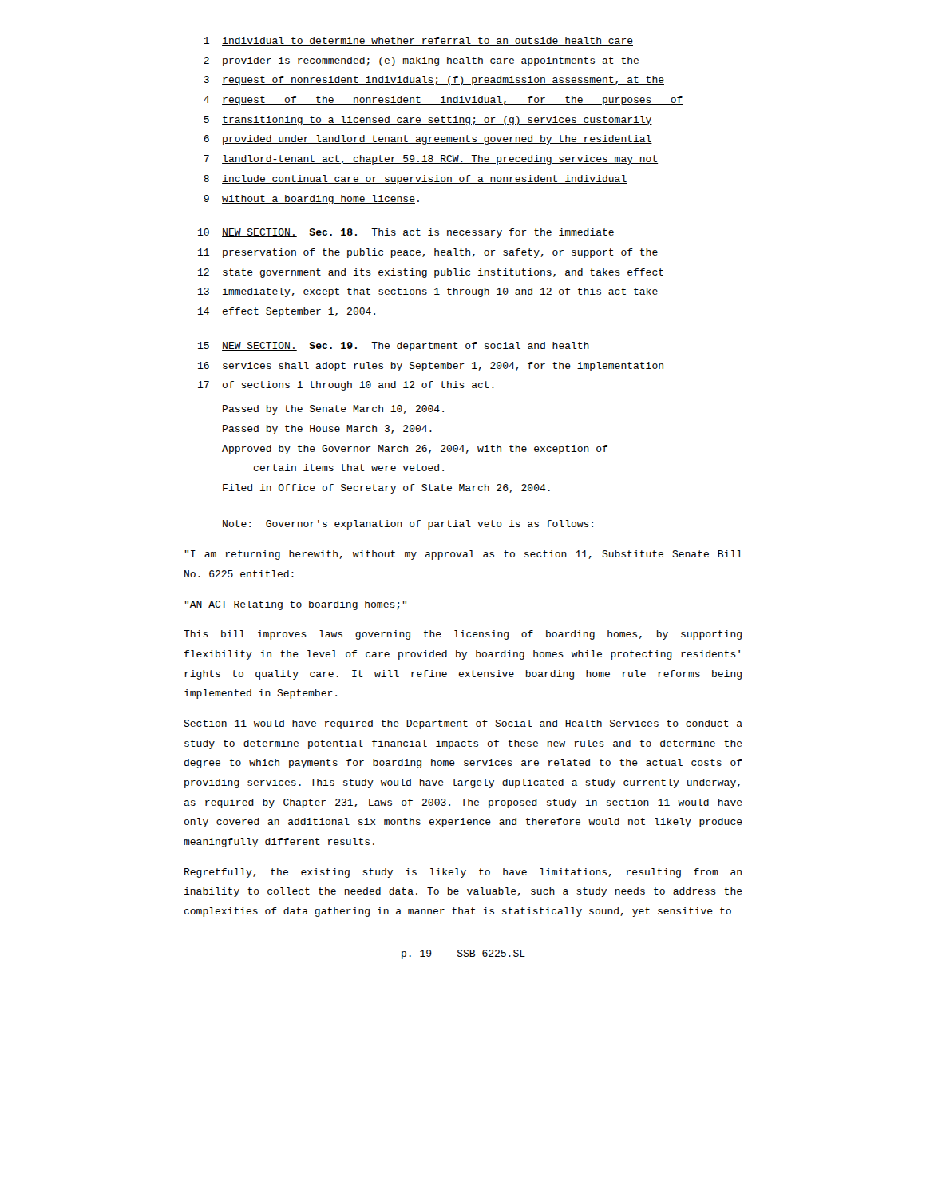1 individual to determine whether referral to an outside health care
2 provider is recommended; (e) making health care appointments at the
3 request of nonresident individuals; (f) preadmission assessment, at the
4 request of the nonresident individual, for the purposes of
5 transitioning to a licensed care setting; or (g) services customarily
6 provided under landlord tenant agreements governed by the residential
7 landlord-tenant act, chapter 59.18 RCW. The preceding services may not
8 include continual care or supervision of a nonresident individual
9 without a boarding home license.
10 NEW SECTION. Sec. 18. This act is necessary for the immediate
11 preservation of the public peace, health, or safety, or support of the
12 state government and its existing public institutions, and takes effect
13 immediately, except that sections 1 through 10 and 12 of this act take
14 effect September 1, 2004.
15 NEW SECTION. Sec. 19. The department of social and health
16 services shall adopt rules by September 1, 2004, for the implementation
17 of sections 1 through 10 and 12 of this act.
Passed by the Senate March 10, 2004.
Passed by the House March 3, 2004.
Approved by the Governor March 26, 2004, with the exception of
certain items that were vetoed.
Filed in Office of Secretary of State March 26, 2004.
Note: Governor's explanation of partial veto is as follows:
"I am returning herewith, without my approval as to section 11, Substitute Senate Bill No. 6225 entitled:
"AN ACT Relating to boarding homes;"
This bill improves laws governing the licensing of boarding homes, by supporting flexibility in the level of care provided by boarding homes while protecting residents' rights to quality care. It will refine extensive boarding home rule reforms being implemented in September.
Section 11 would have required the Department of Social and Health Services to conduct a study to determine potential financial impacts of these new rules and to determine the degree to which payments for boarding home services are related to the actual costs of providing services. This study would have largely duplicated a study currently underway, as required by Chapter 231, Laws of 2003. The proposed study in section 11 would have only covered an additional six months experience and therefore would not likely produce meaningfully different results.
Regretfully, the existing study is likely to have limitations, resulting from an inability to collect the needed data. To be valuable, such a study needs to address the complexities of data gathering in a manner that is statistically sound, yet sensitive to
p. 19 SSB 6225.SL